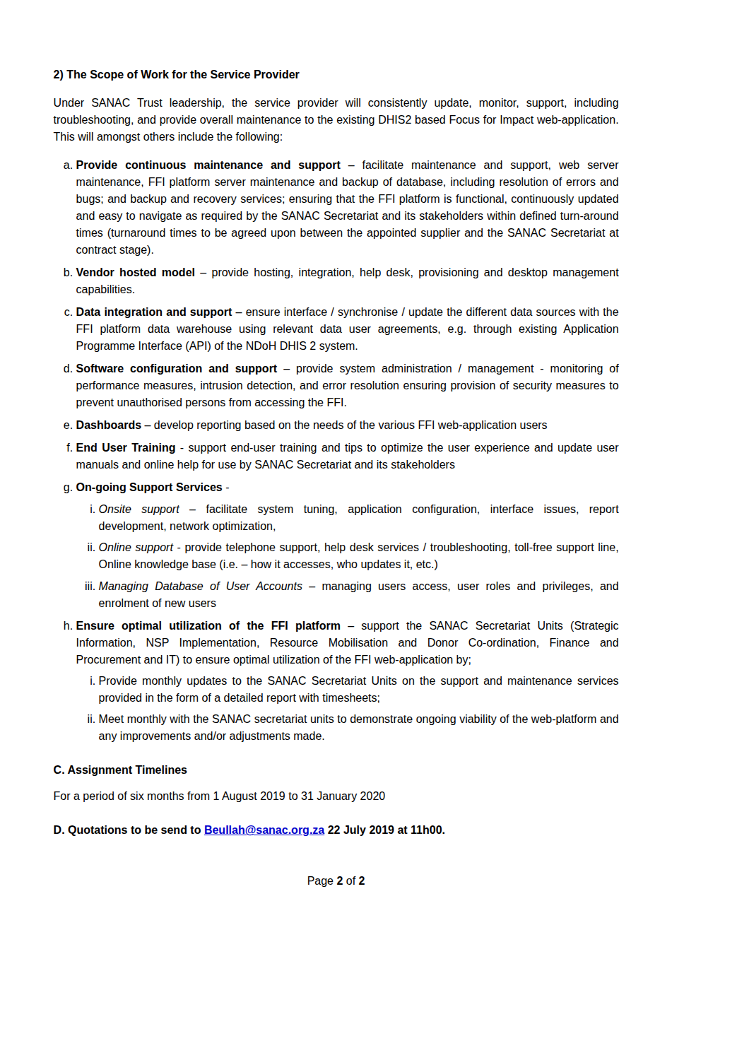2) The Scope of Work for the Service Provider
Under SANAC Trust leadership, the service provider will consistently update, monitor, support, including troubleshooting, and provide overall maintenance to the existing DHIS2 based Focus for Impact web-application. This will amongst others include the following:
Provide continuous maintenance and support – facilitate maintenance and support, web server maintenance, FFI platform server maintenance and backup of database, including resolution of errors and bugs; and backup and recovery services; ensuring that the FFI platform is functional, continuously updated and easy to navigate as required by the SANAC Secretariat and its stakeholders within defined turn-around times (turnaround times to be agreed upon between the appointed supplier and the SANAC Secretariat at contract stage).
Vendor hosted model – provide hosting, integration, help desk, provisioning and desktop management capabilities.
Data integration and support – ensure interface / synchronise / update the different data sources with the FFI platform data warehouse using relevant data user agreements, e.g. through existing Application Programme Interface (API) of the NDoH DHIS 2 system.
Software configuration and support – provide system administration / management - monitoring of performance measures, intrusion detection, and error resolution ensuring provision of security measures to prevent unauthorised persons from accessing the FFI.
Dashboards – develop reporting based on the needs of the various FFI web-application users
End User Training - support end-user training and tips to optimize the user experience and update user manuals and online help for use by SANAC Secretariat and its stakeholders
On-going Support Services -
Onsite support – facilitate system tuning, application configuration, interface issues, report development, network optimization,
Online support - provide telephone support, help desk services / troubleshooting, toll-free support line, Online knowledge base (i.e. – how it accesses, who updates it, etc.)
Managing Database of User Accounts – managing users access, user roles and privileges, and enrolment of new users
Ensure optimal utilization of the FFI platform – support the SANAC Secretariat Units (Strategic Information, NSP Implementation, Resource Mobilisation and Donor Co-ordination, Finance and Procurement and IT) to ensure optimal utilization of the FFI web-application by;
Provide monthly updates to the SANAC Secretariat Units on the support and maintenance services provided in the form of a detailed report with timesheets;
Meet monthly with the SANAC secretariat units to demonstrate ongoing viability of the web-platform and any improvements and/or adjustments made.
C. Assignment Timelines
For a period of six months from 1 August 2019 to 31 January 2020
D. Quotations to be send to Beullah@sanac.org.za 22 July 2019 at 11h00.
Page 2 of 2